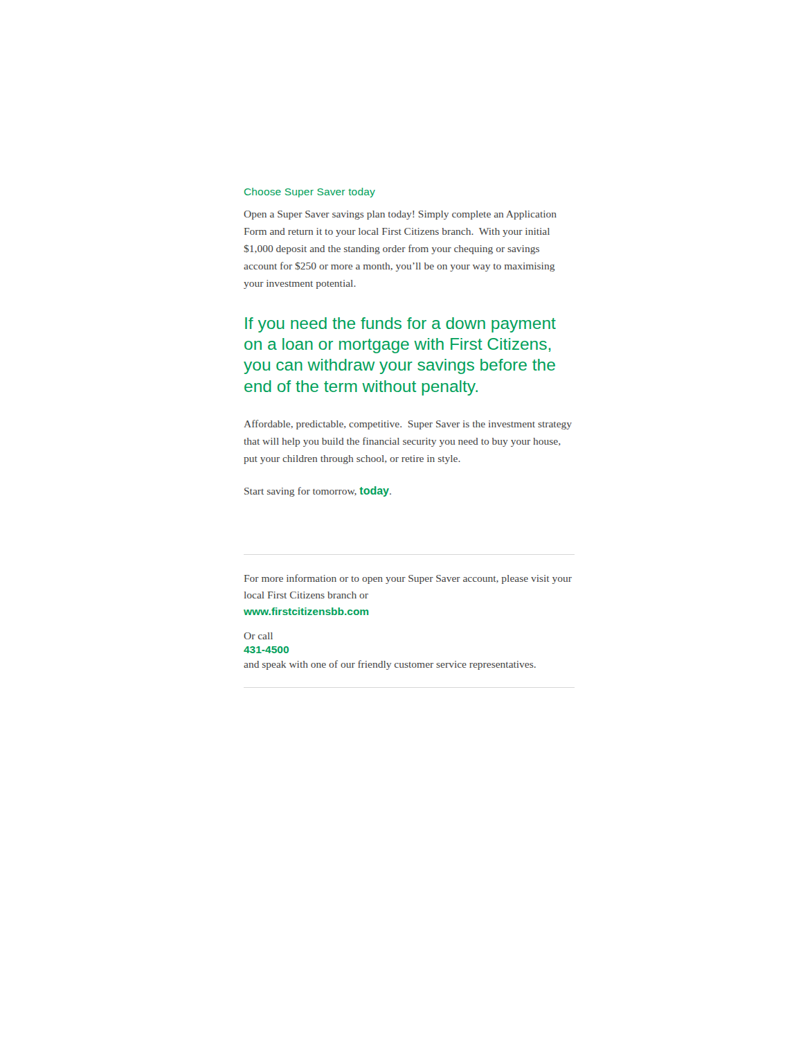Choose Super Saver today
Open a Super Saver savings plan today! Simply complete an Application Form and return it to your local First Citizens branch. With your initial $1,000 deposit and the standing order from your chequing or savings account for $250 or more a month, you’ll be on your way to maximising your investment potential.
If you need the funds for a down payment on a loan or mortgage with First Citizens, you can withdraw your savings before the end of the term without penalty.
Affordable, predictable, competitive. Super Saver is the investment strategy that will help you build the financial security you need to buy your house, put your children through school, or retire in style.
Start saving for tomorrow, today.
For more information or to open your Super Saver account, please visit your local First Citizens branch or
www.firstcitizensbb.com
Or call
431-4500
and speak with one of our friendly customer service representatives.